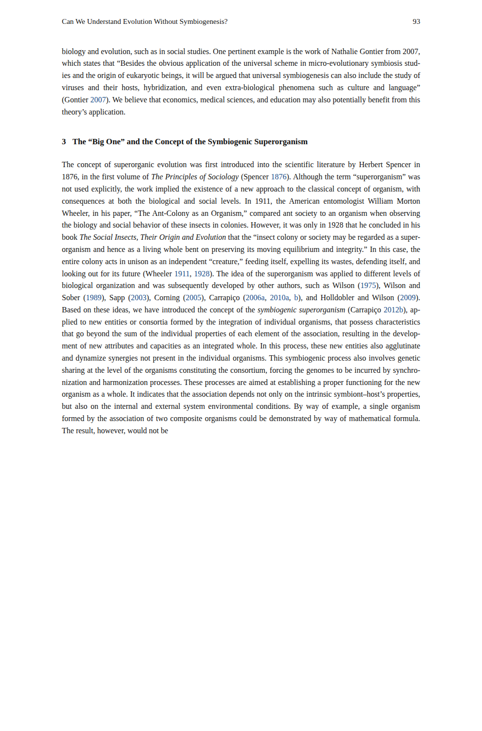Can We Understand Evolution Without Symbiogenesis? 93
biology and evolution, such as in social studies. One pertinent example is the work of Nathalie Gontier from 2007, which states that “Besides the obvious application of the universal scheme in micro-evolutionary symbiosis studies and the origin of eukaryotic beings, it will be argued that universal symbiogenesis can also include the study of viruses and their hosts, hybridization, and even extra-biological phenomena such as culture and language” (Gontier 2007). We believe that economics, medical sciences, and education may also potentially benefit from this theory’s application.
3 The “Big One” and the Concept of the Symbiogenic Superorganism
The concept of superorganic evolution was first introduced into the scientific literature by Herbert Spencer in 1876, in the first volume of The Principles of Sociology (Spencer 1876). Although the term “superorganism” was not used explicitly, the work implied the existence of a new approach to the classical concept of organism, with consequences at both the biological and social levels. In 1911, the American entomologist William Morton Wheeler, in his paper, “The Ant-Colony as an Organism,” compared ant society to an organism when observing the biology and social behavior of these insects in colonies. However, it was only in 1928 that he concluded in his book The Social Insects, Their Origin and Evolution that the “insect colony or society may be regarded as a super-organism and hence as a living whole bent on preserving its moving equilibrium and integrity.” In this case, the entire colony acts in unison as an independent “creature,” feeding itself, expelling its wastes, defending itself, and looking out for its future (Wheeler 1911, 1928). The idea of the superorganism was applied to different levels of biological organization and was subsequently developed by other authors, such as Wilson (1975), Wilson and Sober (1989), Sapp (2003), Corning (2005), Carrapiço (2006a, 2010a, b), and Holldobler and Wilson (2009). Based on these ideas, we have introduced the concept of the symbiogenic superorganism (Carrapiço 2012b), applied to new entities or consortia formed by the integration of individual organisms, that possess characteristics that go beyond the sum of the individual properties of each element of the association, resulting in the development of new attributes and capacities as an integrated whole. In this process, these new entities also agglutinate and dynamize synergies not present in the individual organisms. This symbiogenic process also involves genetic sharing at the level of the organisms constituting the consortium, forcing the genomes to be incurred by synchronization and harmonization processes. These processes are aimed at establishing a proper functioning for the new organism as a whole. It indicates that the association depends not only on the intrinsic symbiont–host’s properties, but also on the internal and external system environmental conditions. By way of example, a single organism formed by the association of two composite organisms could be demonstrated by way of mathematical formula. The result, however, would not be